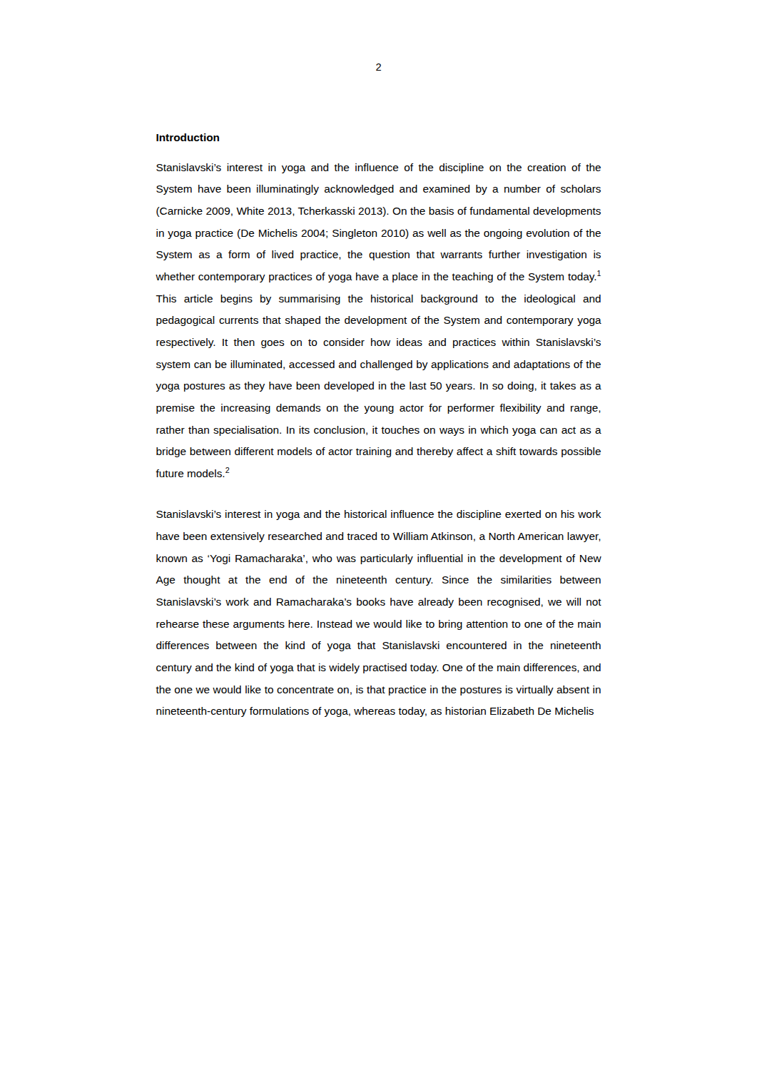2
Introduction
Stanislavski’s interest in yoga and the influence of the discipline on the creation of the System have been illuminatingly acknowledged and examined by a number of scholars (Carnicke 2009, White 2013, Tcherkasski 2013). On the basis of fundamental developments in yoga practice (De Michelis 2004; Singleton 2010) as well as the ongoing evolution of the System as a form of lived practice, the question that warrants further investigation is whether contemporary practices of yoga have a place in the teaching of the System today.1 This article begins by summarising the historical background to the ideological and pedagogical currents that shaped the development of the System and contemporary yoga respectively. It then goes on to consider how ideas and practices within Stanislavski’s system can be illuminated, accessed and challenged by applications and adaptations of the yoga postures as they have been developed in the last 50 years. In so doing, it takes as a premise the increasing demands on the young actor for performer flexibility and range, rather than specialisation. In its conclusion, it touches on ways in which yoga can act as a bridge between different models of actor training and thereby affect a shift towards possible future models.2
Stanislavski’s interest in yoga and the historical influence the discipline exerted on his work have been extensively researched and traced to William Atkinson, a North American lawyer, known as ‘Yogi Ramacharaka’, who was particularly influential in the development of New Age thought at the end of the nineteenth century. Since the similarities between Stanislavski’s work and Ramacharaka’s books have already been recognised, we will not rehearse these arguments here. Instead we would like to bring attention to one of the main differences between the kind of yoga that Stanislavski encountered in the nineteenth century and the kind of yoga that is widely practised today. One of the main differences, and the one we would like to concentrate on, is that practice in the postures is virtually absent in nineteenth-century formulations of yoga, whereas today, as historian Elizabeth De Michelis